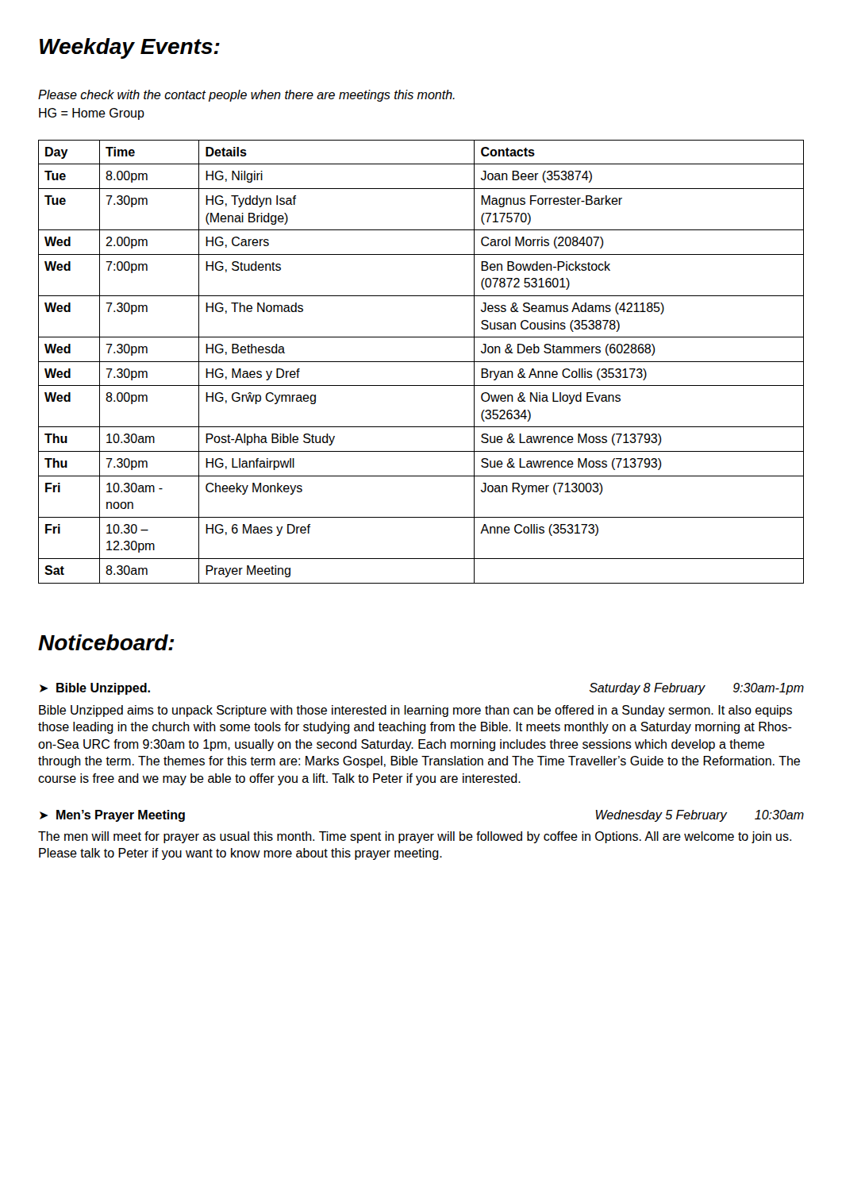Weekday Events:
Please check with the contact people when there are meetings this month.
HG = Home Group
| Day | Time | Details | Contacts |
| --- | --- | --- | --- |
| Tue | 8.00pm | HG, Nilgiri | Joan Beer (353874) |
| Tue | 7.30pm | HG, Tyddyn Isaf (Menai Bridge) | Magnus Forrester-Barker (717570) |
| Wed | 2.00pm | HG, Carers | Carol Morris (208407) |
| Wed | 7:00pm | HG, Students | Ben Bowden-Pickstock (07872 531601) |
| Wed | 7.30pm | HG, The Nomads | Jess & Seamus Adams (421185) Susan Cousins (353878) |
| Wed | 7.30pm | HG, Bethesda | Jon & Deb Stammers (602868) |
| Wed | 7.30pm | HG, Maes y Dref | Bryan & Anne Collis (353173) |
| Wed | 8.00pm | HG, Grŵp Cymraeg | Owen & Nia Lloyd Evans (352634) |
| Thu | 10.30am | Post-Alpha Bible Study | Sue & Lawrence Moss (713793) |
| Thu | 7.30pm | HG, Llanfairpwll | Sue & Lawrence Moss (713793) |
| Fri | 10.30am - noon | Cheeky Monkeys | Joan Rymer (713003) |
| Fri | 10.30 – 12.30pm | HG, 6 Maes y Dref | Anne Collis (353173) |
| Sat | 8.30am | Prayer Meeting | |
Noticeboard:
Bible Unzipped. Saturday 8 February9:30am-1pm
Bible Unzipped aims to unpack Scripture with those interested in learning more than can be offered in a Sunday sermon. It also equips those leading in the church with some tools for studying and teaching from the Bible. It meets monthly on a Saturday morning at Rhos-on-Sea URC from 9:30am to 1pm, usually on the second Saturday. Each morning includes three sessions which develop a theme through the term. The themes for this term are: Marks Gospel, Bible Translation and The Time Traveller’s Guide to the Reformation. The course is free and we may be able to offer you a lift. Talk to Peter if you are interested.
Men’s Prayer Meeting Wednesday 5 February10:30am
The men will meet for prayer as usual this month. Time spent in prayer will be followed by coffee in Options. All are welcome to join us. Please talk to Peter if you want to know more about this prayer meeting.